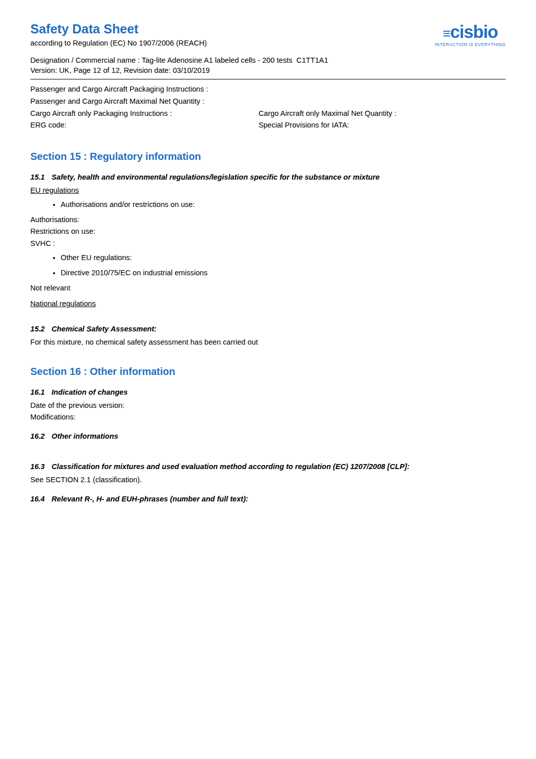Safety Data Sheet
according to Regulation (EC) No 1907/2006 (REACH)
Designation / Commercial name : Tag-lite Adenosine A1 labeled cells - 200 tests C1TT1A1
Version: UK, Page 12 of 12, Revision date: 03/10/2019
≡cisbio
INTERACTION IS EVERYTHING
Passenger and Cargo Aircraft Packaging Instructions :
Passenger and Cargo Aircraft Maximal Net Quantity :
Cargo Aircraft only Packaging Instructions :
Cargo Aircraft only Maximal Net Quantity :
ERG code:
Special Provisions for IATA:
Section 15 : Regulatory information
15.1 Safety, health and environmental regulations/legislation specific for the substance or mixture
EU regulations
Authorisations and/or restrictions on use:
Authorisations:
Restrictions on use:
SVHC :
Other EU regulations:
Directive 2010/75/EC on industrial emissions
Not relevant
National regulations
15.2 Chemical Safety Assessment:
For this mixture, no chemical safety assessment has been carried out
Section 16 : Other information
16.1 Indication of changes
Date of the previous version:
Modifications:
16.2 Other informations
16.3 Classification for mixtures and used evaluation method according to regulation (EC) 1207/2008 [CLP]:
See SECTION 2.1 (classification).
16.4 Relevant R-, H- and EUH-phrases (number and full text):